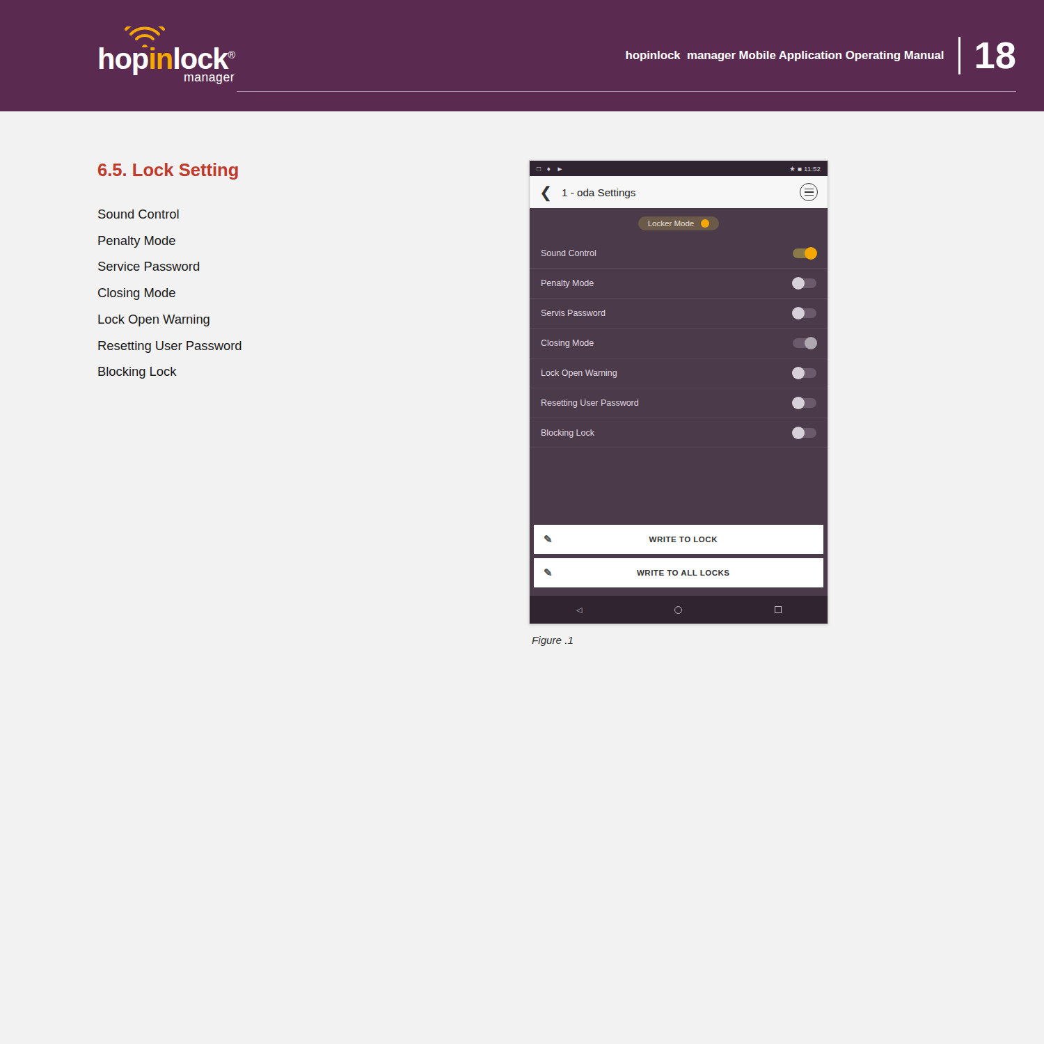hopinlock®
manager
hopinlock manager Mobile Application Operating Manual
18
6.5. Lock Setting
Sound Control
Penalty Mode
Service Password
Closing Mode
Lock Open Warning
Resetting User Password
Blocking Lock
□ ♦ ► ★ ■ 11:52
❮ 1 - oda Settings
Locker Mode
Sound Control
Penalty Mode
Servis Password
Closing Mode
Lock Open Warning
Resetting User Password
Blocking Lock
✎ WRITE TO LOCK
✎ WRITE TO ALL LOCKS
◁
Figure .1